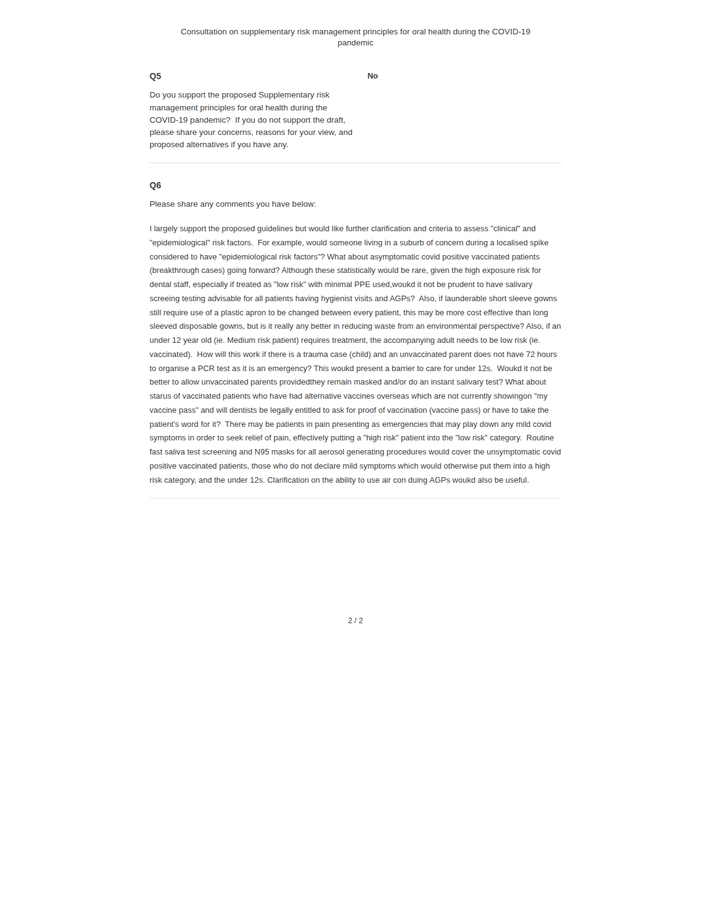Consultation on supplementary risk management principles for oral health during the COVID-19
pandemic
Q5
Do you support the proposed Supplementary risk management principles for oral health during the COVID-19 pandemic? If you do not support the draft, please share your concerns, reasons for your view, and proposed alternatives if you have any.
No
Q6
Please share any comments you have below:
I largely support the proposed guidelines but would like further clarification and criteria to assess "clinical" and "epidemiological" risk factors. For example, would someone living in a suburb of concern during a localised spike considered to have "epidemiological risk factors"? What about asymptomatic covid positive vaccinated patients (breakthrough cases) going forward? Although these statistically would be rare, given the high exposure risk for dental staff, especially if treated as "low risk" with minimal PPE used,woukd it not be prudent to have salivary screeing testing advisable for all patients having hygienist visits and AGPs? Also, if launderable short sleeve gowns still require use of a plastic apron to be changed between every patient, this may be more cost effective than long sleeved disposable gowns, but is it really any better in reducing waste from an environmental perspective? Also, if an under 12 year old (ie. Medium risk patient) requires treatment, the accompanying adult needs to be low risk (ie. vaccinated). How will this work if there is a trauma case (child) and an unvaccinated parent does not have 72 hours to organise a PCR test as it is an emergency? This woukd present a barrier to care for under 12s. Woukd it not be better to allow unvaccinated parents providedthey remain masked and/or do an instant salivary test? What about starus of vaccinated patients who have had alternative vaccines overseas which are not currently showingon "my vaccine pass" and will dentists be legally entitled to ask for proof of vaccination (vaccine pass) or have to take the patient's word for it? There may be patients in pain presenting as emergencies that may play down any mild covid symptoms in order to seek relief of pain, effectively putting a "high risk" patient into the "low risk" category. Routine fast saliva test screening and N95 masks for all aerosol generating procedures would cover the unsymptomatic covid positive vaccinated patients, those who do not declare mild symptoms which would otherwise put them into a high risk category, and the under 12s. Clarification on the ability to use air con duing AGPs woukd also be useful.
2 / 2